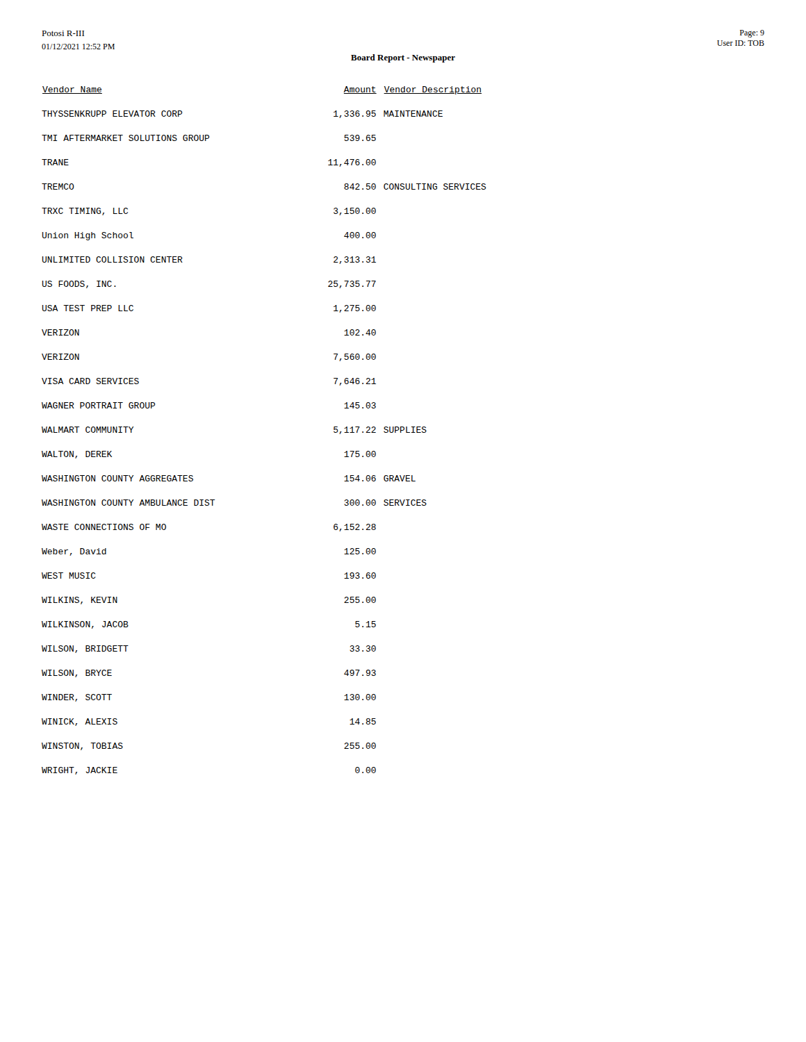Potosi R-III
01/12/2021 12:52 PM
Board Report - Newspaper
Page: 9
User ID: TOB
| Vendor Name | Amount | Vendor Description |
| --- | --- | --- |
| THYSSENKRUPP ELEVATOR CORP | 1,336.95 | MAINTENANCE |
| TMI AFTERMARKET SOLUTIONS GROUP | 539.65 | |
| TRANE | 11,476.00 | |
| TREMCO | 842.50 | CONSULTING SERVICES |
| TRXC TIMING, LLC | 3,150.00 | |
| Union High School | 400.00 | |
| UNLIMITED COLLISION CENTER | 2,313.31 | |
| US FOODS, INC. | 25,735.77 | |
| USA TEST PREP LLC | 1,275.00 | |
| VERIZON | 102.40 | |
| VERIZON | 7,560.00 | |
| VISA CARD SERVICES | 7,646.21 | |
| WAGNER PORTRAIT GROUP | 145.03 | |
| WALMART COMMUNITY | 5,117.22 | SUPPLIES |
| WALTON, DEREK | 175.00 | |
| WASHINGTON COUNTY AGGREGATES | 154.06 | GRAVEL |
| WASHINGTON COUNTY AMBULANCE DIST | 300.00 | SERVICES |
| WASTE CONNECTIONS OF MO | 6,152.28 | |
| Weber, David | 125.00 | |
| WEST MUSIC | 193.60 | |
| WILKINS, KEVIN | 255.00 | |
| WILKINSON, JACOB | 5.15 | |
| WILSON, BRIDGETT | 33.30 | |
| WILSON, BRYCE | 497.93 | |
| WINDER, SCOTT | 130.00 | |
| WINICK, ALEXIS | 14.85 | |
| WINSTON, TOBIAS | 255.00 | |
| WRIGHT, JACKIE | 0.00 | |